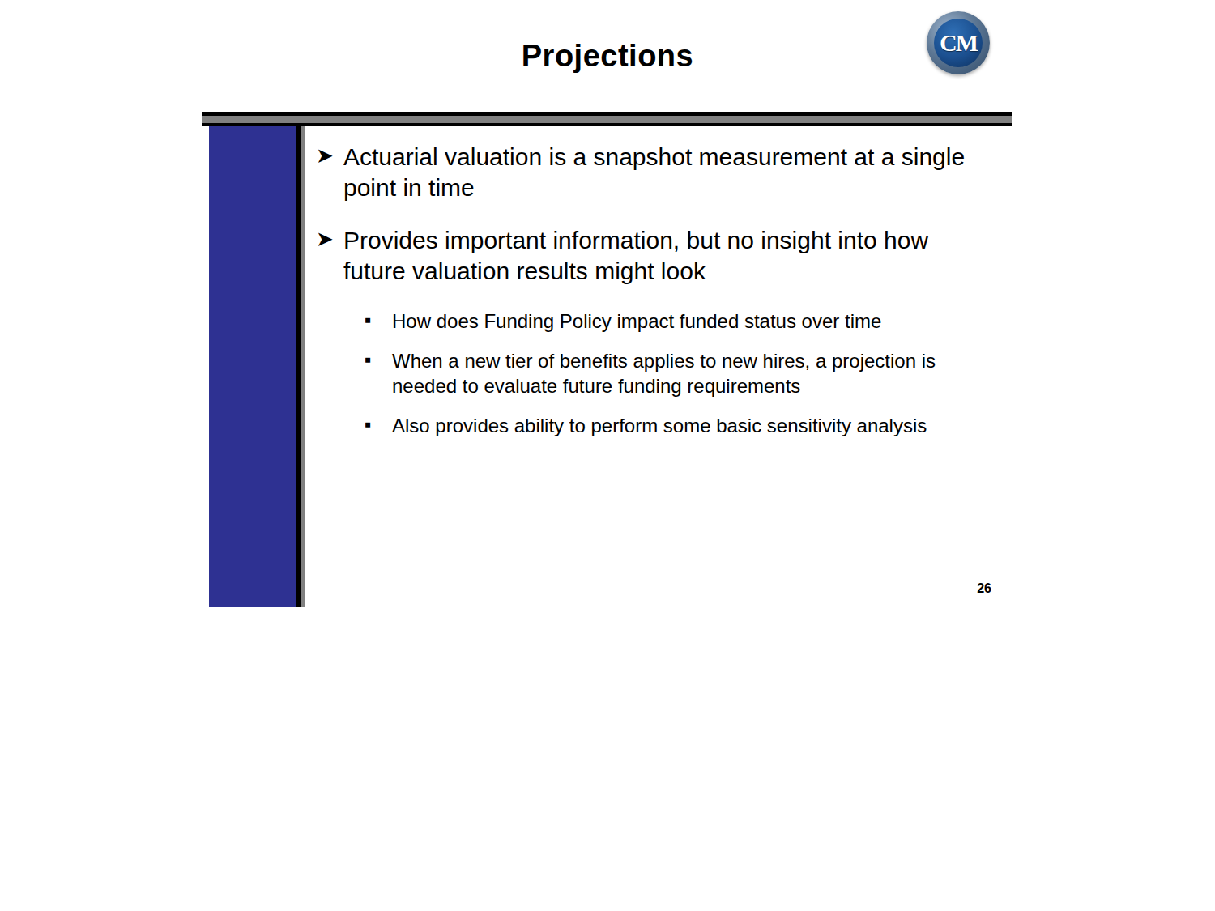Projections
CM
Actuarial valuation is a snapshot measurement at a single point in time
Provides important information, but no insight into how future valuation results might look
How does Funding Policy impact funded status over time
When a new tier of benefits applies to new hires, a projection is needed to evaluate future funding requirements
Also provides ability to perform some basic sensitivity analysis
26